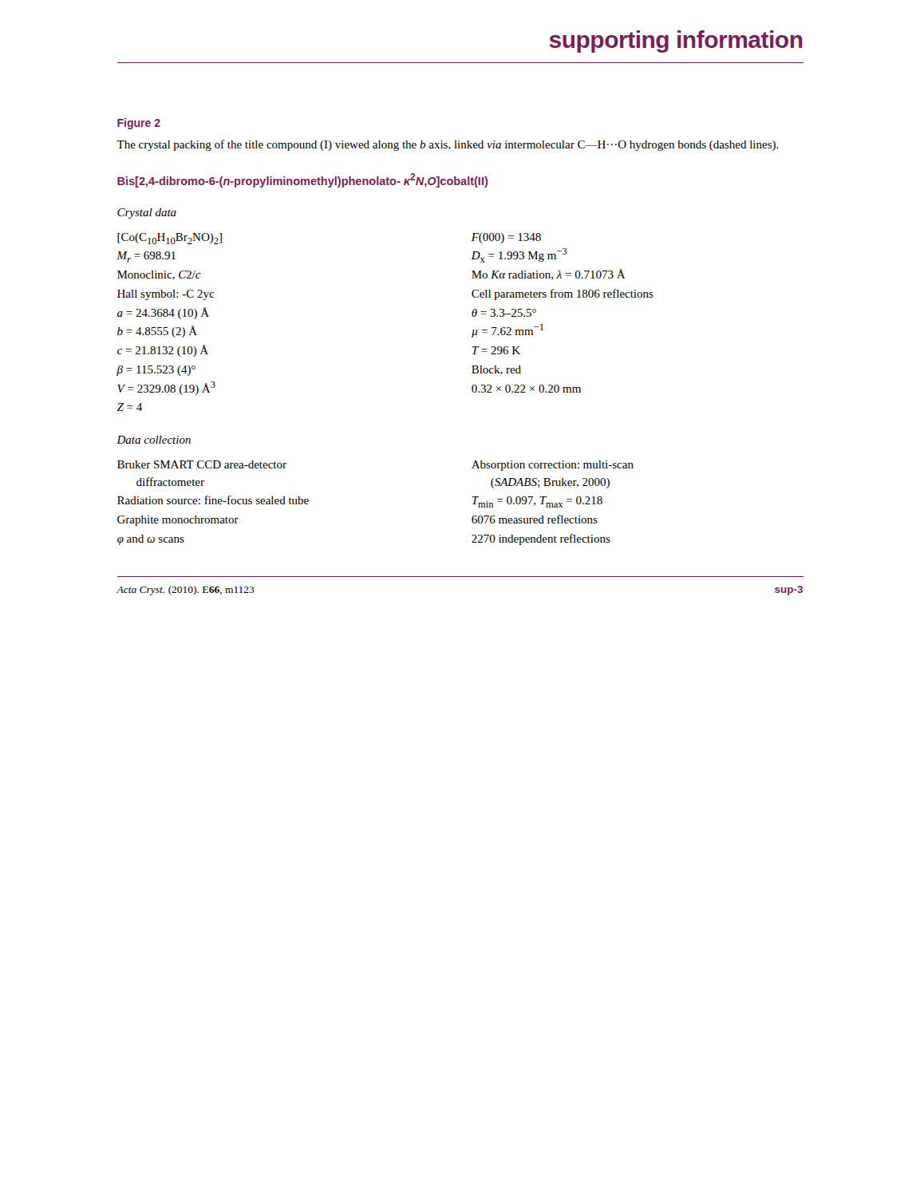supporting information
Figure 2
The crystal packing of the title compound (I) viewed along the b axis, linked via intermolecular C—H···O hydrogen bonds (dashed lines).
Bis[2,4-dibromo-6-(n-propyliminomethyl)phenolato- κ2N,O]cobalt(II)
Crystal data
| [Co(C 10 H 10 Br 2 NO) 2 ] | F (000) = 1348 |
| M r = 698.91 | D x = 1.993 Mg m −3 |
| Monoclinic, C 2/ c | Mo Kα radiation, λ = 0.71073 Å |
| Hall symbol: -C 2yc | Cell parameters from 1806 reflections |
| a = 24.3684 (10) Å | θ = 3.3–25.5° |
| b = 4.8555 (2) Å | µ = 7.62 mm −1 |
| c = 21.8132 (10) Å | T = 296 K |
| β = 115.523 (4)° | Block, red |
| V = 2329.08 (19) Å 3 | 0.32 × 0.22 × 0.20 mm |
| Z = 4 | |
Data collection
| Bruker SMART CCD area-detector diffractometer | Absorption correction: multi-scan ( SADABS ; Bruker, 2000) |
| Radiation source: fine-focus sealed tube | T min = 0.097, T max = 0.218 |
| Graphite monochromator | 6076 measured reflections |
| φ and ω scans | 2270 independent reflections |
Acta Cryst. (2010). E66, m1123 sup-3